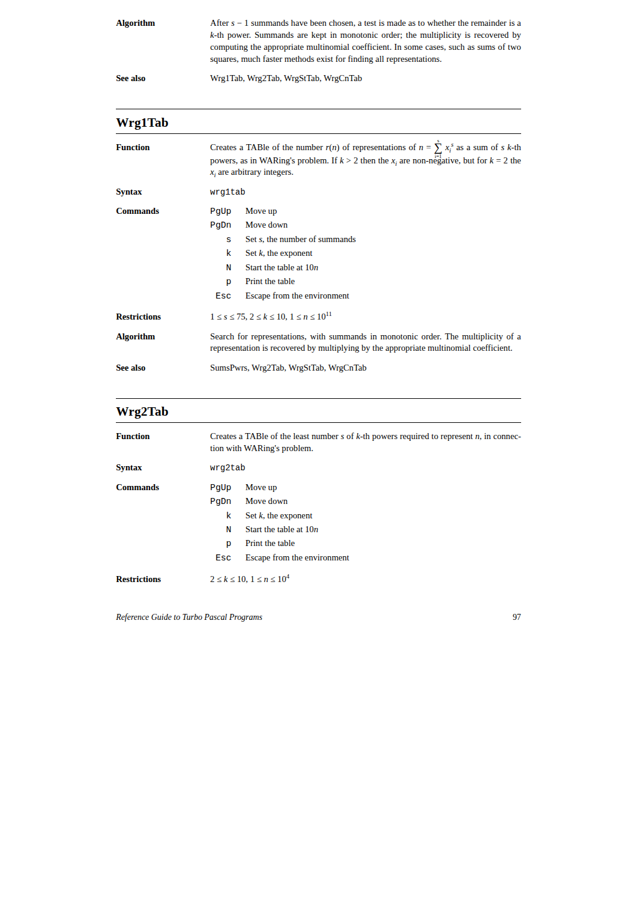Algorithm
After s − 1 summands have been chosen, a test is made as to whether the remainder is a k-th power. Summands are kept in monotonic order; the multiplicity is recovered by computing the appropriate multinomial coefficient. In some cases, such as sums of two squares, much faster methods exist for finding all representations.
See also
Wrg1Tab, Wrg2Tab, WrgStTab, WrgCnTab
Wrg1Tab
Function
Creates a TABle of the number r(n) of representations of n = s∑i=1 xis as a sum of s k-th powers, as in WARing's problem. If k > 2 then the xi are non-negative, but for k = 2 the xi are arbitrary integers.
Syntax
wrg1tab
Commands
| PgUp | Move up |
| PgDn | Move down |
| s | Set s , the number of summands |
| k | Set k , the exponent |
| N | Start the table at 10 n |
| p | Print the table |
| Esc | Escape from the environment |
Restrictions
1 ≤ s ≤ 75, 2 ≤ k ≤ 10, 1 ≤ n ≤ 1011
Algorithm
Search for representations, with summands in monotonic order. The multiplicity of a representation is recovered by multiplying by the appropriate multinomial coefficient.
See also
SumsPwrs, Wrg2Tab, WrgStTab, WrgCnTab
Wrg2Tab
Function
Creates a TABle of the least number s of k-th powers required to represent n, in connection with WARing's problem.
Syntax
wrg2tab
Commands
| PgUp | Move up |
| PgDn | Move down |
| k | Set k , the exponent |
| N | Start the table at 10 n |
| p | Print the table |
| Esc | Escape from the environment |
Restrictions
2 ≤ k ≤ 10, 1 ≤ n ≤ 104
Reference Guide to Turbo Pascal Programs 97